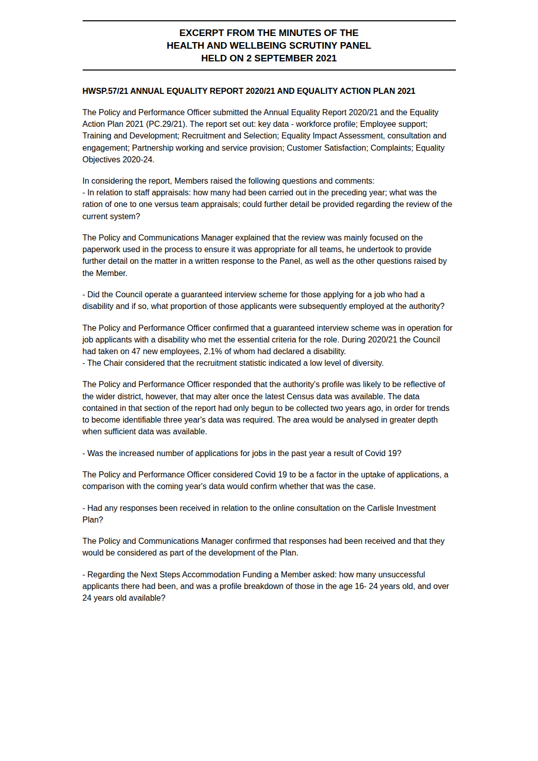Excerpt from the Minutes of the
Health and Wellbeing Scrutiny Panel
held on 2 September 2021
HWSP.57/21 ANNUAL EQUALITY REPORT 2020/21 AND EQUALITY ACTION PLAN 2021
The Policy and Performance Officer submitted the Annual Equality Report 2020/21 and the Equality Action Plan 2021 (PC.29/21). The report set out: key data - workforce profile; Employee support; Training and Development; Recruitment and Selection; Equality Impact Assessment, consultation and engagement; Partnership working and service provision; Customer Satisfaction; Complaints; Equality Objectives 2020-24.
In considering the report, Members raised the following questions and comments:
- In relation to staff appraisals: how many had been carried out in the preceding year; what was the ration of one to one versus team appraisals; could further detail be provided regarding the review of the current system?
The Policy and Communications Manager explained that the review was mainly focused on the paperwork used in the process to ensure it was appropriate for all teams, he undertook to provide further detail on the matter in a written response to the Panel, as well as the other questions raised by the Member.
- Did the Council operate a guaranteed interview scheme for those applying for a job who had a disability and if so, what proportion of those applicants were subsequently employed at the authority?
The Policy and Performance Officer confirmed that a guaranteed interview scheme was in operation for job applicants with a disability who met the essential criteria for the role. During 2020/21 the Council had taken on 47 new employees, 2.1% of whom had declared a disability.
- The Chair considered that the recruitment statistic indicated a low level of diversity.
The Policy and Performance Officer responded that the authority's profile was likely to be reflective of the wider district, however, that may alter once the latest Census data was available. The data contained in that section of the report had only begun to be collected two years ago, in order for trends to become identifiable three year's data was required. The area would be analysed in greater depth when sufficient data was available.
- Was the increased number of applications for jobs in the past year a result of Covid 19?
The Policy and Performance Officer considered Covid 19 to be a factor in the uptake of applications, a comparison with the coming year's data would confirm whether that was the case.
- Had any responses been received in relation to the online consultation on the Carlisle Investment Plan?
The Policy and Communications Manager confirmed that responses had been received and that they would be considered as part of the development of the Plan.
- Regarding the Next Steps Accommodation Funding a Member asked: how many unsuccessful applicants there had been, and was a profile breakdown of those in the age 16- 24 years old, and over 24 years old available?